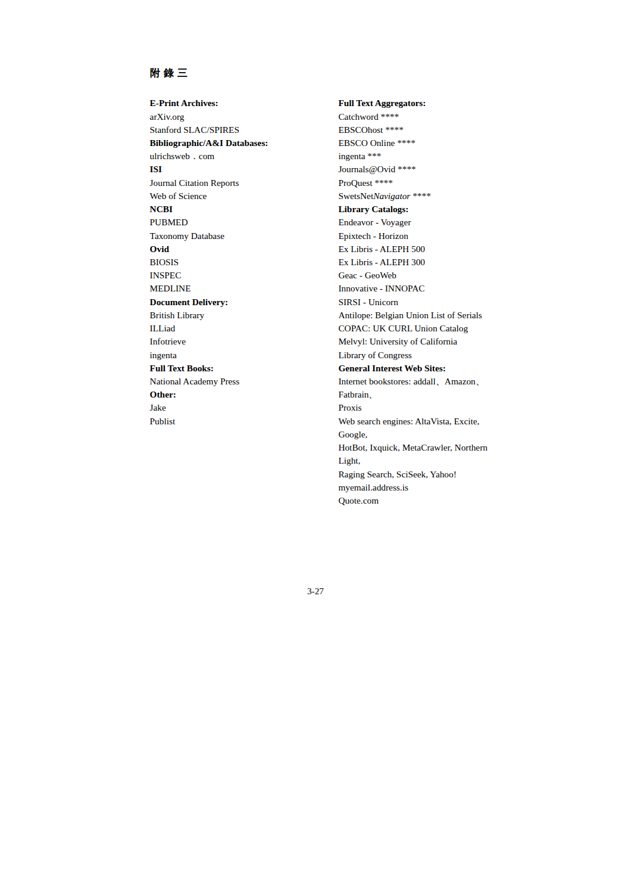附錄三
E-Print Archives:
arXiv.org
Stanford SLAC/SPIRES
Bibliographic/A&I Databases:
ulrichsweb．com
ISI
Journal Citation Reports
Web of Science
NCBI
PUBMED
Taxonomy Database
Ovid
BIOSIS
INSPEC
MEDLINE
Document Delivery:
British Library
ILLiad
Infotrieve
ingenta
Full Text Books:
National Academy Press
Other:
Jake
Publist
Full Text Aggregators:
Catchword ****
EBSCOhost ****
EBSCO Online ****
ingenta ***
Journals@Ovid ****
ProQuest ****
SwetsNetNavigator ****
Library Catalogs:
Endeavor - Voyager
Epixtech - Horizon
Ex Libris - ALEPH 500
Ex Libris - ALEPH 300
Geac - GeoWeb
Innovative - INNOPAC
SIRSI - Unicorn
Antilope: Belgian Union List of Serials
COPAC: UK CURL Union Catalog
Melvyl: University of California
Library of Congress
General Interest Web Sites:
Internet bookstores: addall、Amazon、Fatbrain、
Proxis
Web search engines: AltaVista, Excite, Google,
HotBot, Ixquick, MetaCrawler, Northern Light,
Raging Search, SciSeek, Yahoo!
myemail.address.is
Quote.com
3-27